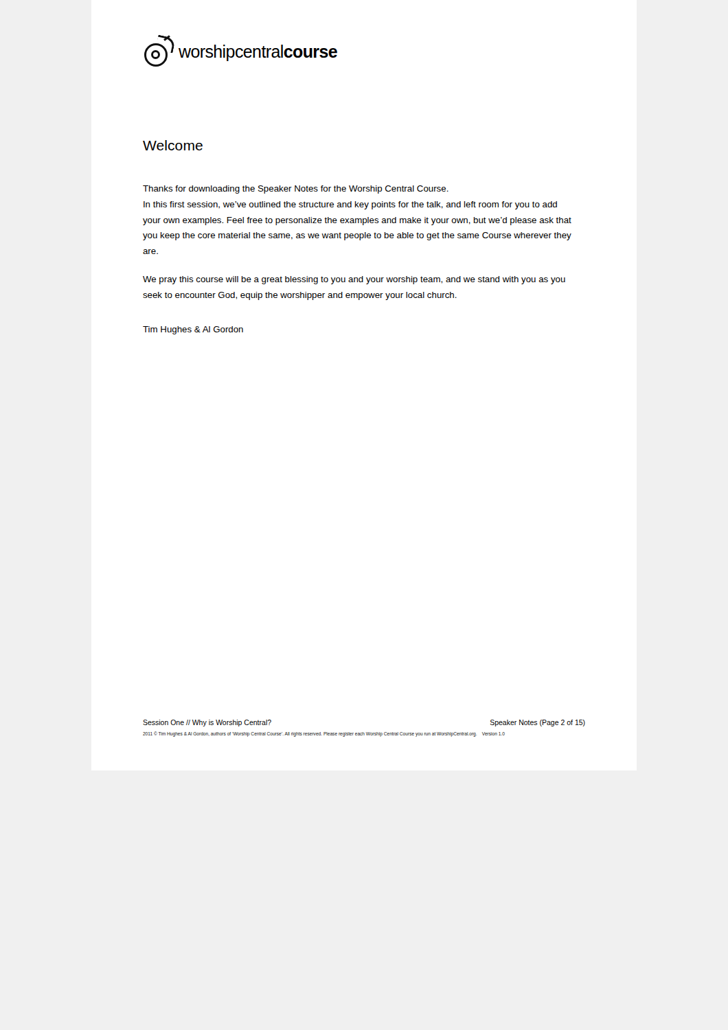worship central course
Welcome
Thanks for downloading the Speaker Notes for the Worship Central Course.
In this first session, we’ve outlined the structure and key points for the talk, and left room for you to add your own examples. Feel free to personalize the examples and make it your own, but we’d please ask that you keep the core material the same, as we want people to be able to get the same Course wherever they are.
We pray this course will be a great blessing to you and your worship team, and we stand with you as you seek to encounter God, equip the worshipper and empower your local church.
Tim Hughes & Al Gordon
Session One // Why is Worship Central? Speaker Notes (Page 2 of 15)
2011 © Tim Hughes & Al Gordon, authors of ‘Worship Central Course’. All rights reserved. Please register each Worship Central Course you run at WorshipCentral.org. Version 1.0